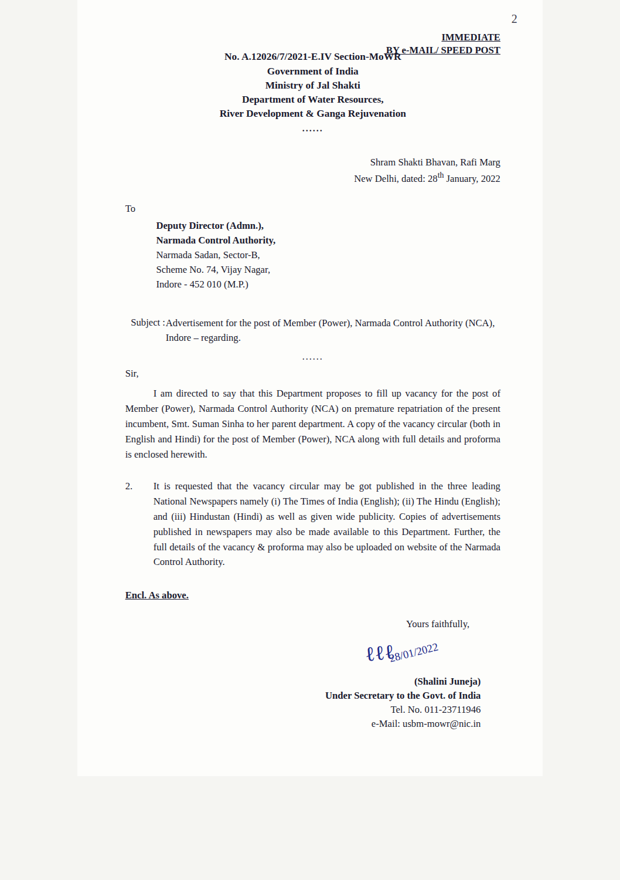2
IMMEDIATE
BY e-MAIL/ SPEED POST
No. A.12026/7/2021-E.IV Section-MoWR
Government of India
Ministry of Jal Shakti
Department of Water Resources,
River Development & Ganga Rejuvenation
......
Shram Shakti Bhavan, Rafi Marg
New Delhi, dated: 28th January, 2022
To
Deputy Director (Admn.),
Narmada Control Authority,
Narmada Sadan, Sector-B,
Scheme No. 74, Vijay Nagar,
Indore - 452 010 (M.P.)
Subject : Advertisement for the post of Member (Power), Narmada Control Authority (NCA), Indore – regarding.
......
Sir,
I am directed to say that this Department proposes to fill up vacancy for the post of Member (Power), Narmada Control Authority (NCA) on premature repatriation of the present incumbent, Smt. Suman Sinha to her parent department. A copy of the vacancy circular (both in English and Hindi) for the post of Member (Power), NCA along with full details and proforma is enclosed herewith.
2. It is requested that the vacancy circular may be got published in the three leading National Newspapers namely (i) The Times of India (English); (ii) The Hindu (English); and (iii) Hindustan (Hindi) as well as given wide publicity. Copies of advertisements published in newspapers may also be made available to this Department. Further, the full details of the vacancy & proforma may also be uploaded on website of the Narmada Control Authority.
Encl. As above.
Yours faithfully,
ℓℓℓ28/01/2022
(Shalini Juneja)
Under Secretary to the Govt. of India
Tel. No. 011-23711946
e-Mail: usbm-mowr@nic.in